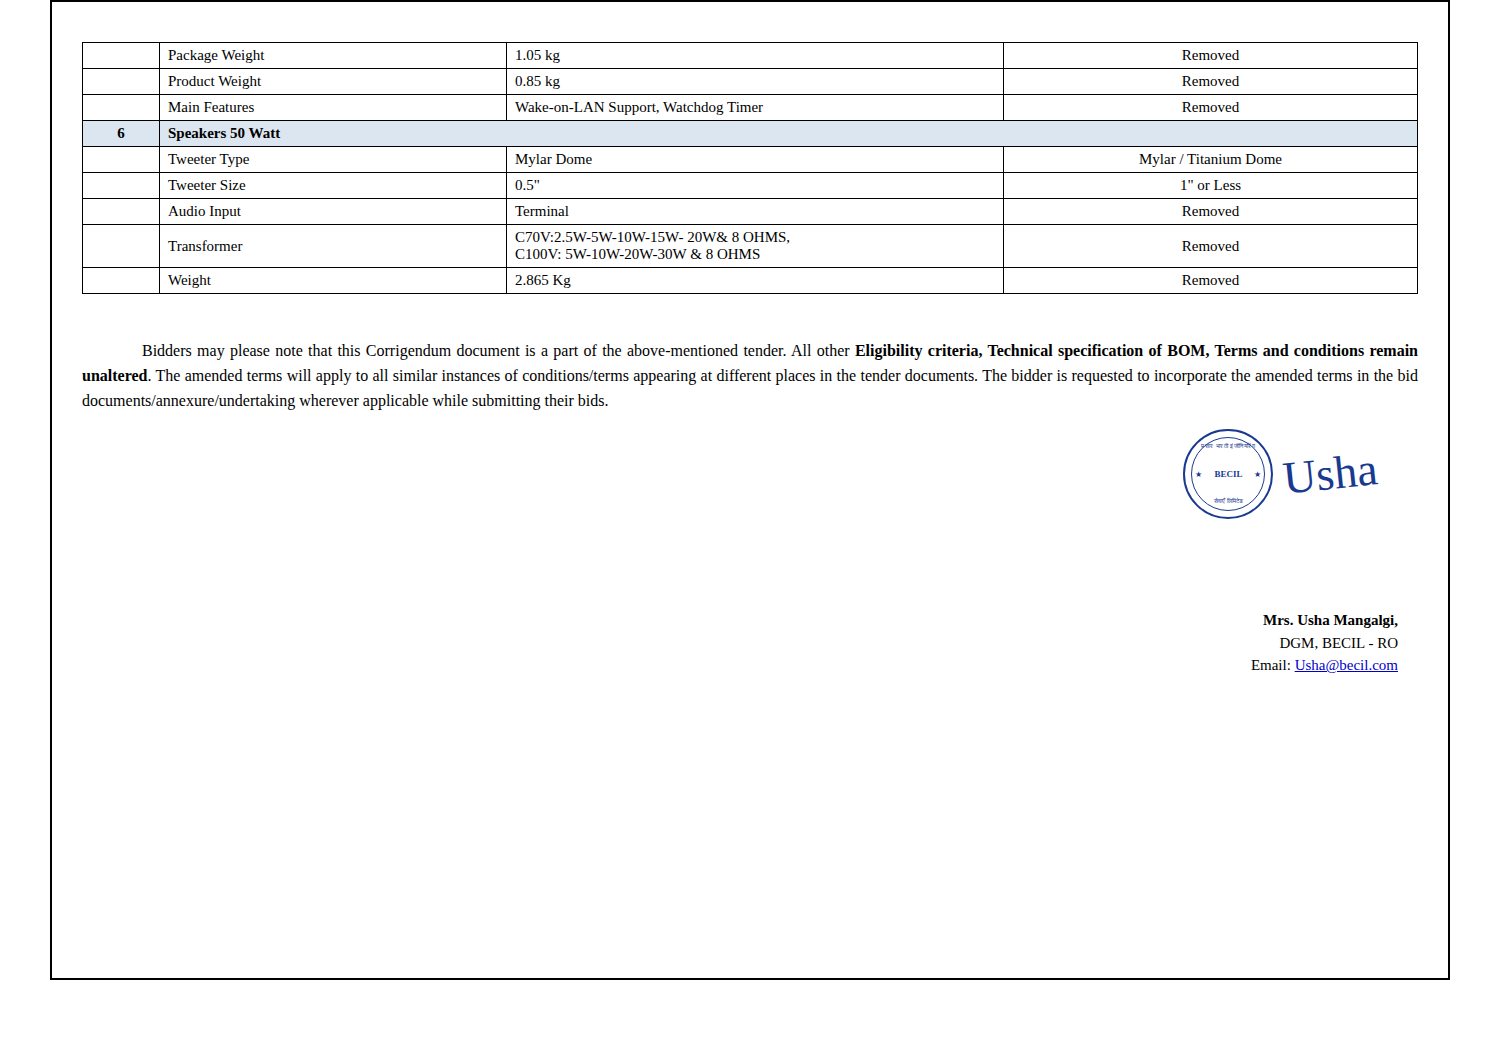| | Package Weight | 1.05 kg | Removed |
| | Product Weight | 0.85 kg | Removed |
| | Main Features | Wake-on-LAN Support, Watchdog Timer | Removed |
| 6 | Speakers 50 Watt |
| | Tweeter Type | Mylar Dome | Mylar / Titanium Dome |
| | Tweeter Size | 0.5" | 1" or Less |
| | Audio Input | Terminal | Removed |
| | Transformer | C70V:2.5W-5W-10W-15W- 20W& 8 OHMS, C100V: 5W-10W-20W-30W & 8 OHMS | Removed |
| | Weight | 2.865 Kg | Removed |
Bidders may please note that this Corrigendum document is a part of the above-mentioned tender. All other Eligibility criteria, Technical specification of BOM, Terms and conditions remain unaltered. The amended terms will apply to all similar instances of conditions/terms appearing at different places in the tender documents. The bidder is requested to incorporate the amended terms in the bid documents/annexure/undertaking wherever applicable while submitting their bids.
प्रसार भारती इंजीनियरिंग
BECIL
सेवाएँ लिमिटेड
★
★
Usha
Mrs. Usha Mangalgi,
DGM, BECIL - RO
Email: Usha@becil.com